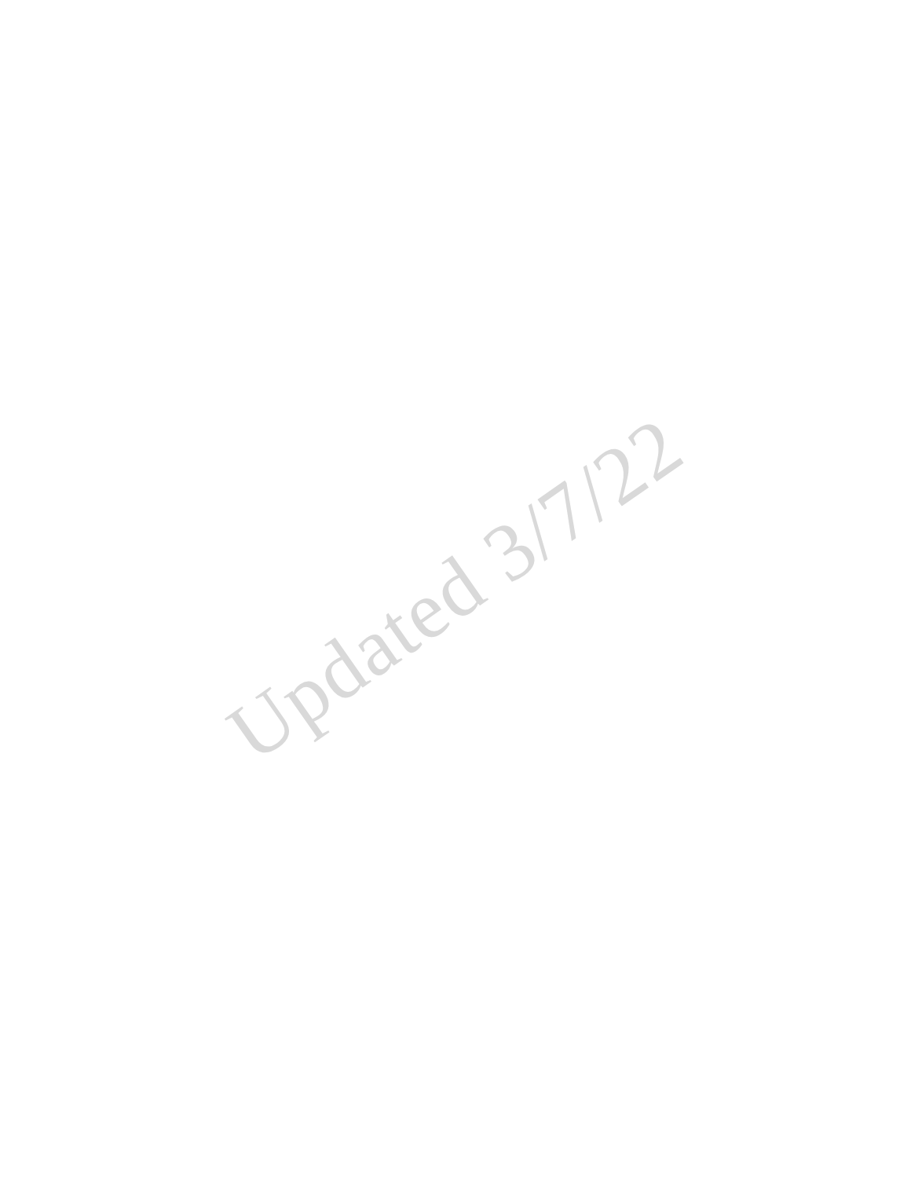Updated 3/7/22